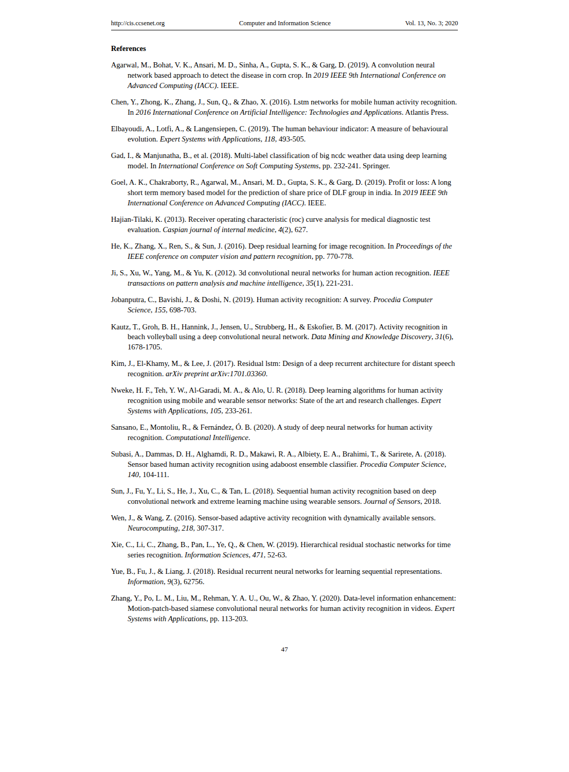http://cis.ccsenet.org Computer and Information Science Vol. 13, No. 3; 2020
References
Agarwal, M., Bohat, V. K., Ansari, M. D., Sinha, A., Gupta, S. K., & Garg, D. (2019). A convolution neural network based approach to detect the disease in corn crop. In 2019 IEEE 9th International Conference on Advanced Computing (IACC). IEEE.
Chen, Y., Zhong, K., Zhang, J., Sun, Q., & Zhao, X. (2016). Lstm networks for mobile human activity recognition. In 2016 International Conference on Artificial Intelligence: Technologies and Applications. Atlantis Press.
Elbayoudi, A., Lotfi, A., & Langensiepen, C. (2019). The human behaviour indicator: A measure of behavioural evolution. Expert Systems with Applications, 118, 493-505.
Gad, I., & Manjunatha, B., et al. (2018). Multi-label classification of big ncdc weather data using deep learning model. In International Conference on Soft Computing Systems, pp. 232-241. Springer.
Goel, A. K., Chakraborty, R., Agarwal, M., Ansari, M. D., Gupta, S. K., & Garg, D. (2019). Profit or loss: A long short term memory based model for the prediction of share price of DLF group in india. In 2019 IEEE 9th International Conference on Advanced Computing (IACC). IEEE.
Hajian-Tilaki, K. (2013). Receiver operating characteristic (roc) curve analysis for medical diagnostic test evaluation. Caspian journal of internal medicine, 4(2), 627.
He, K., Zhang, X., Ren, S., & Sun, J. (2016). Deep residual learning for image recognition. In Proceedings of the IEEE conference on computer vision and pattern recognition, pp. 770-778.
Ji, S., Xu, W., Yang, M., & Yu, K. (2012). 3d convolutional neural networks for human action recognition. IEEE transactions on pattern analysis and machine intelligence, 35(1), 221-231.
Jobanputra, C., Bavishi, J., & Doshi, N. (2019). Human activity recognition: A survey. Procedia Computer Science, 155, 698-703.
Kautz, T., Groh, B. H., Hannink, J., Jensen, U., Strubberg, H., & Eskofier, B. M. (2017). Activity recognition in beach volleyball using a deep convolutional neural network. Data Mining and Knowledge Discovery, 31(6), 1678-1705.
Kim, J., El-Khamy, M., & Lee, J. (2017). Residual lstm: Design of a deep recurrent architecture for distant speech recognition. arXiv preprint arXiv:1701.03360.
Nweke, H. F., Teh, Y. W., Al-Garadi, M. A., & Alo, U. R. (2018). Deep learning algorithms for human activity recognition using mobile and wearable sensor networks: State of the art and research challenges. Expert Systems with Applications, 105, 233-261.
Sansano, E., Montoliu, R., & Fernández, Ó. B. (2020). A study of deep neural networks for human activity recognition. Computational Intelligence.
Subasi, A., Dammas, D. H., Alghamdi, R. D., Makawi, R. A., Albiety, E. A., Brahimi, T., & Sarirete, A. (2018). Sensor based human activity recognition using adaboost ensemble classifier. Procedia Computer Science, 140, 104-111.
Sun, J., Fu, Y., Li, S., He, J., Xu, C., & Tan, L. (2018). Sequential human activity recognition based on deep convolutional network and extreme learning machine using wearable sensors. Journal of Sensors, 2018.
Wen, J., & Wang, Z. (2016). Sensor-based adaptive activity recognition with dynamically available sensors. Neurocomputing, 218, 307-317.
Xie, C., Li, C., Zhang, B., Pan, L., Ye, Q., & Chen, W. (2019). Hierarchical residual stochastic networks for time series recognition. Information Sciences, 471, 52-63.
Yue, B., Fu, J., & Liang, J. (2018). Residual recurrent neural networks for learning sequential representations. Information, 9(3), 62756.
Zhang, Y., Po, L. M., Liu, M., Rehman, Y. A. U., Ou, W., & Zhao, Y. (2020). Data-level information enhancement: Motion-patch-based siamese convolutional neural networks for human activity recognition in videos. Expert Systems with Applications, pp. 113-203.
47